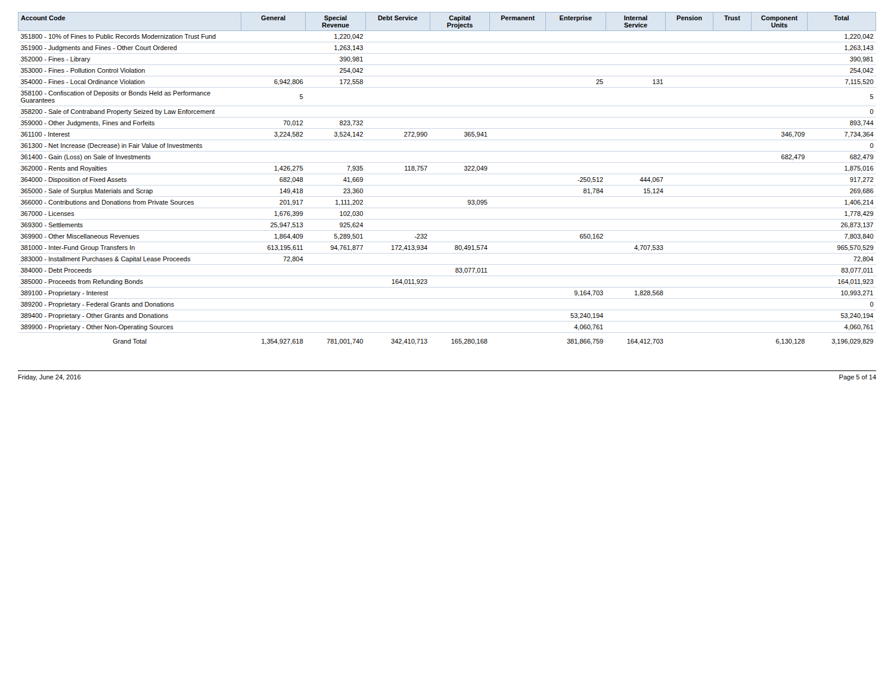| Account Code | General | Special Revenue | Debt Service | Capital Projects | Permanent | Enterprise | Internal Service | Pension | Trust | Component Units | Total |
| --- | --- | --- | --- | --- | --- | --- | --- | --- | --- | --- | --- |
| 351800 - 10% of Fines to Public Records Modernization Trust Fund | | 1,220,042 | | | | | | | | | 1,220,042 |
| 351900 - Judgments and Fines - Other Court Ordered | | 1,263,143 | | | | | | | | | 1,263,143 |
| 352000 - Fines - Library | | 390,981 | | | | | | | | | 390,981 |
| 353000 - Fines - Pollution Control Violation | | 254,042 | | | | | | | | | 254,042 |
| 354000 - Fines - Local Ordinance Violation | 6,942,806 | 172,558 | | | | 25 | 131 | | | | 7,115,520 |
| 358100 - Confiscation of Deposits or Bonds Held as Performance Guarantees | 5 | | | | | | | | | | 5 |
| 358200 - Sale of Contraband Property Seized by Law Enforcement | | | | | | | | | | | 0 |
| 359000 - Other Judgments, Fines and Forfeits | 70,012 | 823,732 | | | | | | | | | 893,744 |
| 361100 - Interest | 3,224,582 | 3,524,142 | 272,990 | 365,941 | | | | | | 346,709 | 7,734,364 |
| 361300 - Net Increase (Decrease) in Fair Value of Investments | | | | | | | | | | | 0 |
| 361400 - Gain (Loss) on Sale of Investments | | | | | | | | | | 682,479 | 682,479 |
| 362000 - Rents and Royalties | 1,426,275 | 7,935 | 118,757 | 322,049 | | | | | | | 1,875,016 |
| 364000 - Disposition of Fixed Assets | 682,048 | 41,669 | | | | -250,512 | 444,067 | | | | 917,272 |
| 365000 - Sale of Surplus Materials and Scrap | 149,418 | 23,360 | | | | 81,784 | 15,124 | | | | 269,686 |
| 366000 - Contributions and Donations from Private Sources | 201,917 | 1,111,202 | | 93,095 | | | | | | | 1,406,214 |
| 367000 - Licenses | 1,676,399 | 102,030 | | | | | | | | | 1,778,429 |
| 369300 - Settlements | 25,947,513 | 925,624 | | | | | | | | | 26,873,137 |
| 369900 - Other Miscellaneous Revenues | 1,864,409 | 5,289,501 | -232 | | | 650,162 | | | | | 7,803,840 |
| 381000 - Inter-Fund Group Transfers In | 613,195,611 | 94,761,877 | 172,413,934 | 80,491,574 | | | 4,707,533 | | | | 965,570,529 |
| 383000 - Installment Purchases & Capital Lease Proceeds | 72,804 | | | | | | | | | | 72,804 |
| 384000 - Debt Proceeds | | | | 83,077,011 | | | | | | | 83,077,011 |
| 385000 - Proceeds from Refunding Bonds | | | 164,011,923 | | | | | | | | 164,011,923 |
| 389100 - Proprietary - Interest | | | | | | 9,164,703 | 1,828,568 | | | | 10,993,271 |
| 389200 - Proprietary - Federal Grants and Donations | | | | | | | | | | | 0 |
| 389400 - Proprietary - Other Grants and Donations | | | | | | 53,240,194 | | | | | 53,240,194 |
| 389900 - Proprietary - Other Non-Operating Sources | | | | | | 4,060,761 | | | | | 4,060,761 |
| Grand Total | 1,354,927,618 | 781,001,740 | 342,410,713 | 165,280,168 | | 381,866,759 | 164,412,703 | | | 6,130,128 | 3,196,029,829 |
Friday, June 24, 2016 Page 5 of 14